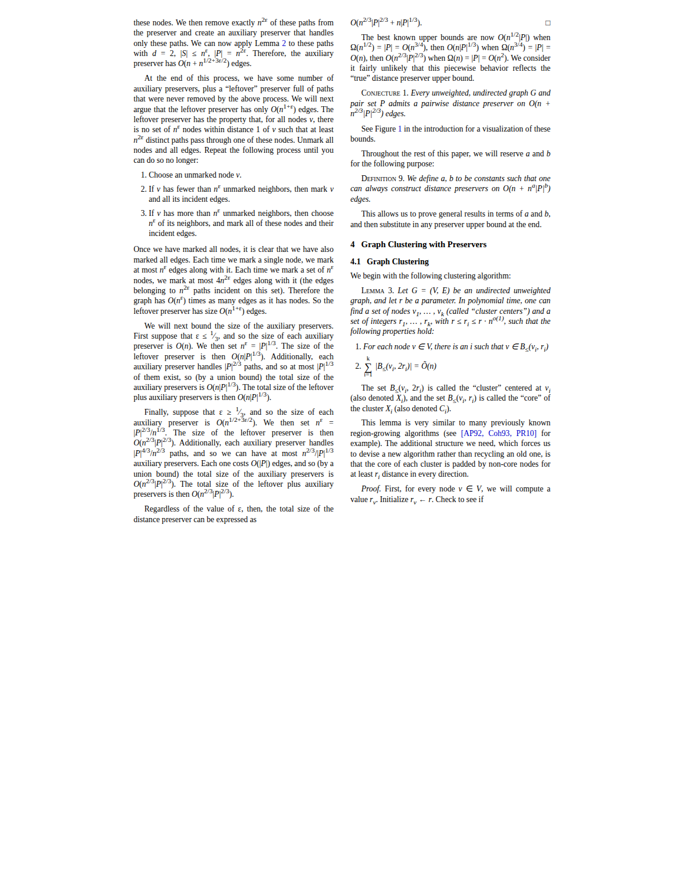these nodes. We then remove exactly n2ε of these paths from the preserver and create an auxiliary preserver that handles only these paths. We can now apply Lemma 2 to these paths with d = 2, |S| ≤ nε, |P| = n2ε. Therefore, the auxiliary preserver has O(n + n1/2+3ε/2) edges.
At the end of this process, we have some number of auxiliary preservers, plus a “leftover” preserver full of paths that were never removed by the above process. We will next argue that the leftover preserver has only O(n1+ε) edges. The leftover preserver has the property that, for all nodes v, there is no set of nε nodes within distance 1 of v such that at least n2ε distinct paths pass through one of these nodes. Unmark all nodes and all edges. Repeat the following process until you can do so no longer:
Choose an unmarked node v.
If v has fewer than nε unmarked neighbors, then mark v and all its incident edges.
If v has more than nε unmarked neighbors, then choose nε of its neighbors, and mark all of these nodes and their incident edges.
Once we have marked all nodes, it is clear that we have also marked all edges. Each time we mark a single node, we mark at most nε edges along with it. Each time we mark a set of nε nodes, we mark at most 4n2ε edges along with it (the edges belonging to n2ε paths incident on this set). Therefore the graph has O(nε) times as many edges as it has nodes. So the leftover preserver has size O(n1+ε) edges.
We will next bound the size of the auxiliary preservers. First suppose that ε ≤ 1⁄3, and so the size of each auxiliary preserver is O(n). We then set nε = |P|1/3. The size of the leftover preserver is then O(n|P|1/3). Additionally, each auxiliary preserver handles |P|2/3 paths, and so at most |P|1/3 of them exist, so (by a union bound) the total size of the auxiliary preservers is O(n|P|1/3). The total size of the leftover plus auxiliary preservers is then O(n|P|1/3).
Finally, suppose that ε ≥ 1⁄3, and so the size of each auxiliary preserver is O(n1/2+3ε/2). We then set nε = |P|2/3/n1/3. The size of the leftover preserver is then O(n2/3|P|2/3). Additionally, each auxiliary preserver handles |P|4/3/n2/3 paths, and so we can have at most n2/3/|P|1/3 auxiliary preservers. Each one costs O(|P|) edges, and so (by a union bound) the total size of the auxiliary preservers is O(n2/3|P|2/3). The total size of the leftover plus auxiliary preservers is then O(n2/3|P|2/3).
Regardless of the value of ε, then, the total size of the distance preserver can be expressed as
O(n2/3|P|2/3 + n|P|1/3). □
The best known upper bounds are now O(n1/2|P|) when Ω(n1/2) = |P| = O(n3/4), then O(n|P|1/3) when Ω(n3/4) = |P| = O(n), then O(n2/3|P|2/3) when Ω(n) = |P| = O(n2). We consider it fairly unlikely that this piecewise behavior reflects the “true” distance preserver upper bound.
Conjecture 1. Every unweighted, undirected graph G and pair set P admits a pairwise distance preserver on O(n + n2/3|P|2/3) edges.
See Figure 1 in the introduction for a visualization of these bounds.
Throughout the rest of this paper, we will reserve a and b for the following purpose:
Definition 9. We define a, b to be constants such that one can always construct distance preservers on O(n + na|P|b) edges.
This allows us to prove general results in terms of a and b, and then substitute in any preserver upper bound at the end.
4 Graph Clustering with Preservers
4.1 Graph Clustering
We begin with the following clustering algorithm:
Lemma 3. Let G = (V, E) be an undirected unweighted graph, and let r be a parameter. In polynomial time, one can find a set of nodes v1, … , vk (called “cluster centers”) and a set of integers r1, … , rk, with r ≤ ri ≤ r · no(1), such that the following properties hold:
For each node v ∈ V, there is an i such that v ∈ B≤(vi, ri)
k∑i=1 |B≤(vi, 2ri)| = Õ(n)
The set B≤(vi, 2ri) is called the “cluster” centered at vi (also denoted Xi), and the set B≤(vi, ri) is called the “core” of the cluster Xi (also denoted Ci).
This lemma is very similar to many previously known region-growing algorithms (see [AP92, Coh93, PR10] for example). The additional structure we need, which forces us to devise a new algorithm rather than recycling an old one, is that the core of each cluster is padded by non-core nodes for at least ri distance in every direction.
Proof. First, for every node v ∈ V, we will compute a value rv. Initialize rv ← r. Check to see if